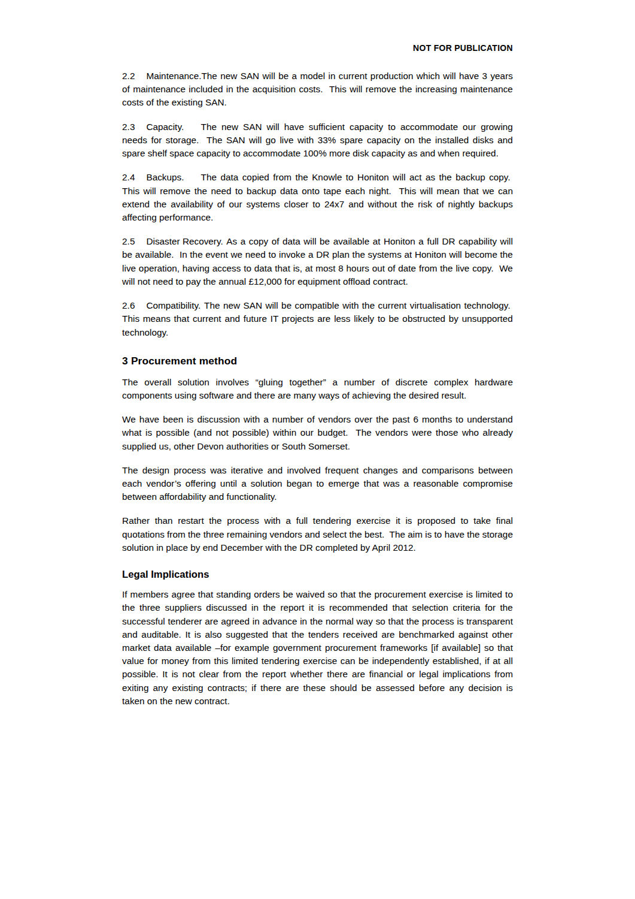NOT FOR PUBLICATION
2.2 Maintenance. The new SAN will be a model in current production which will have 3 years of maintenance included in the acquisition costs. This will remove the increasing maintenance costs of the existing SAN.
2.3 Capacity. The new SAN will have sufficient capacity to accommodate our growing needs for storage. The SAN will go live with 33% spare capacity on the installed disks and spare shelf space capacity to accommodate 100% more disk capacity as and when required.
2.4 Backups. The data copied from the Knowle to Honiton will act as the backup copy. This will remove the need to backup data onto tape each night. This will mean that we can extend the availability of our systems closer to 24x7 and without the risk of nightly backups affecting performance.
2.5 Disaster Recovery. As a copy of data will be available at Honiton a full DR capability will be available. In the event we need to invoke a DR plan the systems at Honiton will become the live operation, having access to data that is, at most 8 hours out of date from the live copy. We will not need to pay the annual £12,000 for equipment offload contract.
2.6 Compatibility. The new SAN will be compatible with the current virtualisation technology. This means that current and future IT projects are less likely to be obstructed by unsupported technology.
3 Procurement method
The overall solution involves “gluing together” a number of discrete complex hardware components using software and there are many ways of achieving the desired result.
We have been is discussion with a number of vendors over the past 6 months to understand what is possible (and not possible) within our budget. The vendors were those who already supplied us, other Devon authorities or South Somerset.
The design process was iterative and involved frequent changes and comparisons between each vendor’s offering until a solution began to emerge that was a reasonable compromise between affordability and functionality.
Rather than restart the process with a full tendering exercise it is proposed to take final quotations from the three remaining vendors and select the best. The aim is to have the storage solution in place by end December with the DR completed by April 2012.
Legal Implications
If members agree that standing orders be waived so that the procurement exercise is limited to the three suppliers discussed in the report it is recommended that selection criteria for the successful tenderer are agreed in advance in the normal way so that the process is transparent and auditable. It is also suggested that the tenders received are benchmarked against other market data available –for example government procurement frameworks [if available] so that value for money from this limited tendering exercise can be independently established, if at all possible. It is not clear from the report whether there are financial or legal implications from exiting any existing contracts; if there are these should be assessed before any decision is taken on the new contract.